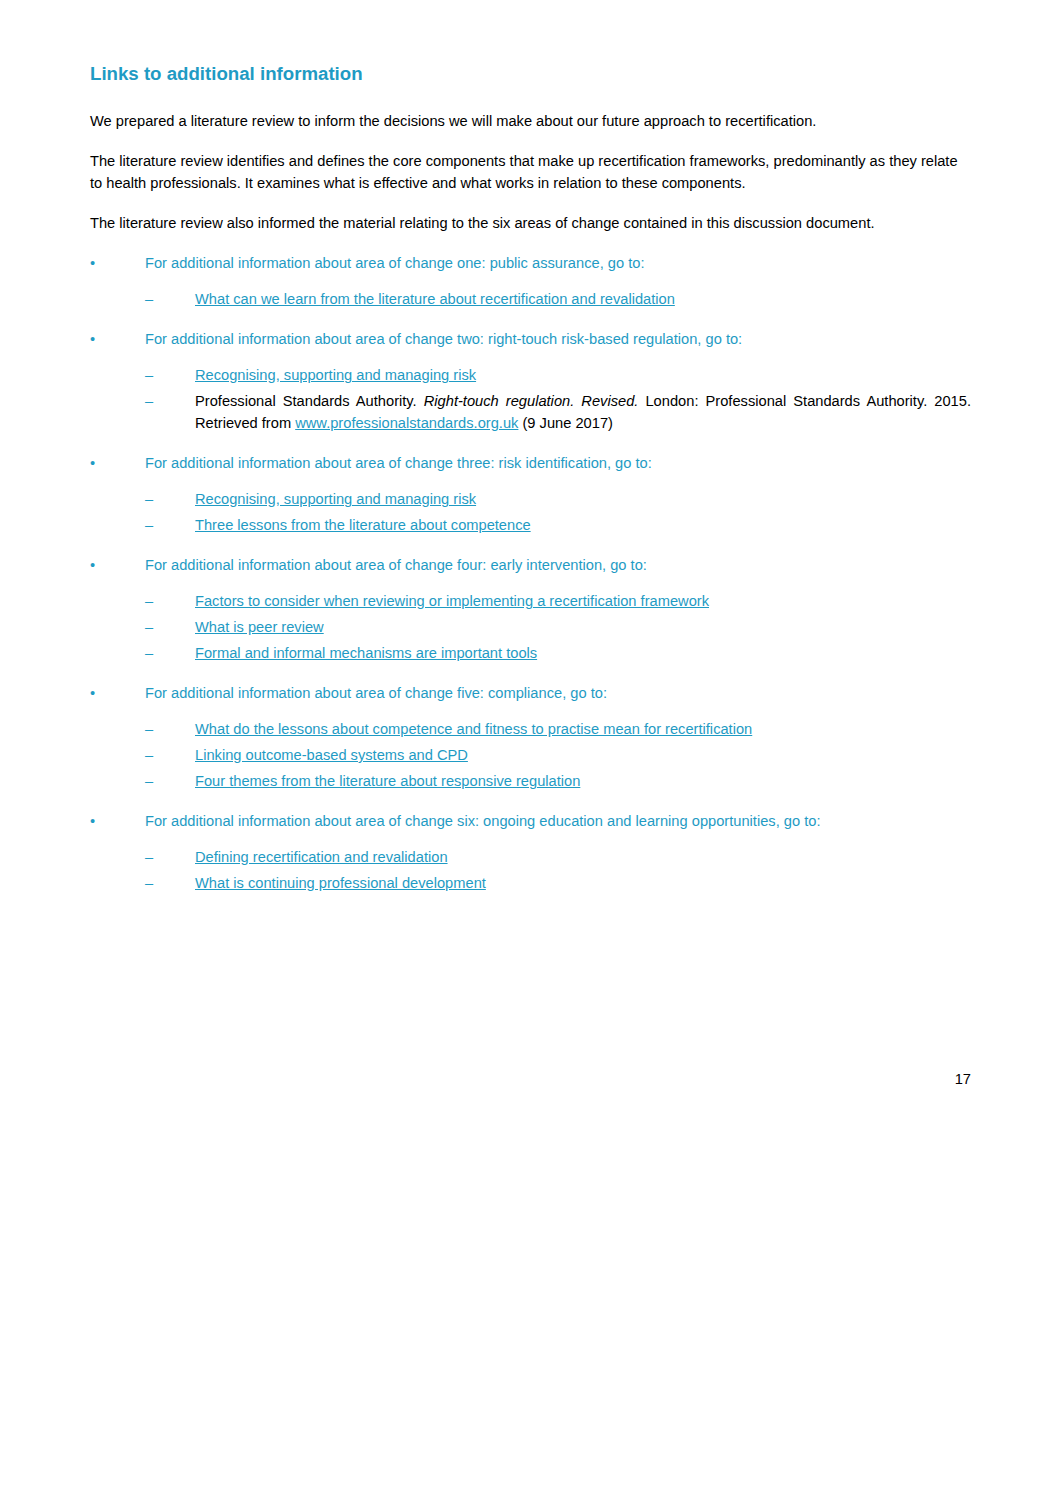Links to additional information
We prepared a literature review to inform the decisions we will make about our future approach to recertification.
The literature review identifies and defines the core components that make up recertification frameworks, predominantly as they relate to health professionals. It examines what is effective and what works in relation to these components.
The literature review also informed the material relating to the six areas of change contained in this discussion document.
For additional information about area of change one: public assurance, go to:
What can we learn from the literature about recertification and revalidation
For additional information about area of change two: right-touch risk-based regulation, go to:
Recognising, supporting and managing risk
Professional Standards Authority. Right-touch regulation. Revised. London: Professional Standards Authority. 2015. Retrieved from www.professionalstandards.org.uk (9 June 2017)
For additional information about area of change three: risk identification, go to:
Recognising, supporting and managing risk
Three lessons from the literature about competence
For additional information about area of change four: early intervention, go to:
Factors to consider when reviewing or implementing a recertification framework
What is peer review
Formal and informal mechanisms are important tools
For additional information about area of change five: compliance, go to:
What do the lessons about competence and fitness to practise mean for recertification
Linking outcome-based systems and CPD
Four themes from the literature about responsive regulation
For additional information about area of change six: ongoing education and learning opportunities, go to:
Defining recertification and revalidation
What is continuing professional development
17